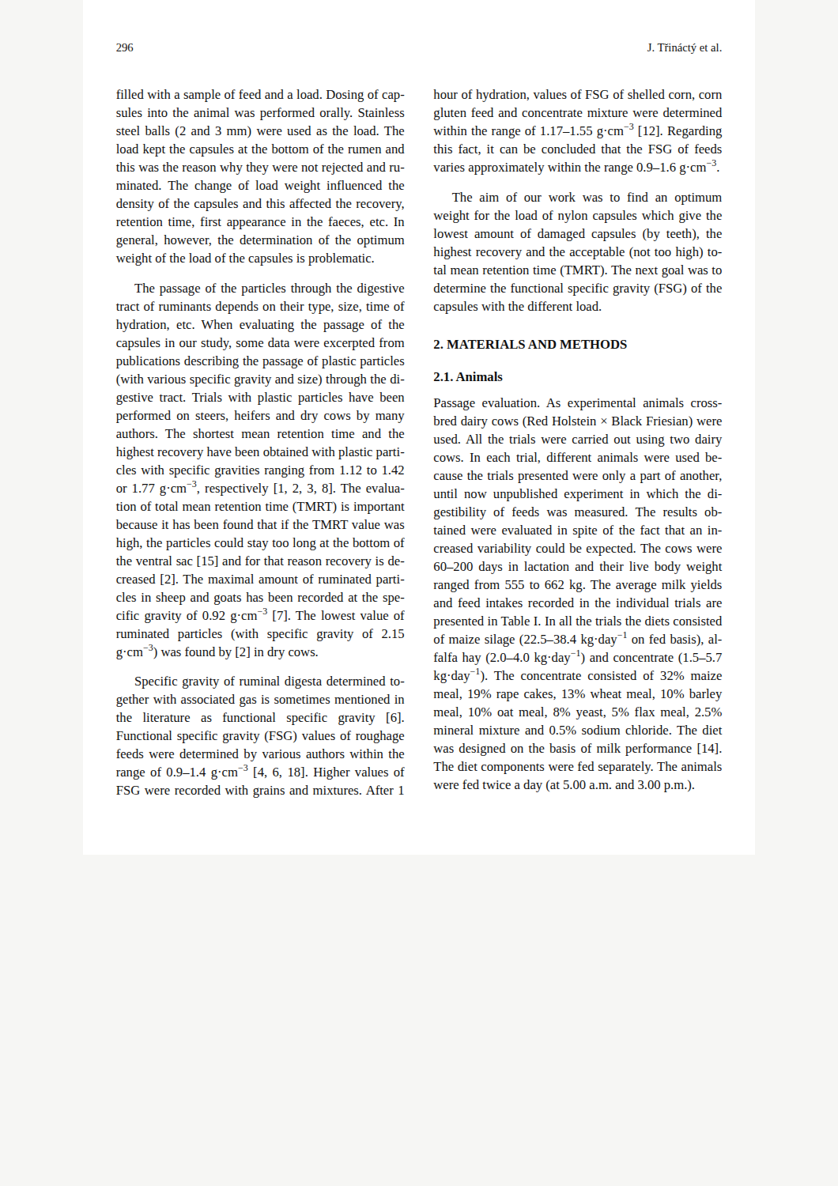296 J. Třináctý et al.
filled with a sample of feed and a load. Dosing of capsules into the animal was performed orally. Stainless steel balls (2 and 3 mm) were used as the load. The load kept the capsules at the bottom of the rumen and this was the reason why they were not rejected and ruminated. The change of load weight influenced the density of the capsules and this affected the recovery, retention time, first appearance in the faeces, etc. In general, however, the determination of the optimum weight of the load of the capsules is problematic.
The passage of the particles through the digestive tract of ruminants depends on their type, size, time of hydration, etc. When evaluating the passage of the capsules in our study, some data were excerpted from publications describing the passage of plastic particles (with various specific gravity and size) through the digestive tract. Trials with plastic particles have been performed on steers, heifers and dry cows by many authors. The shortest mean retention time and the highest recovery have been obtained with plastic particles with specific gravities ranging from 1.12 to 1.42 or 1.77 g·cm−3, respectively [1, 2, 3, 8]. The evaluation of total mean retention time (TMRT) is important because it has been found that if the TMRT value was high, the particles could stay too long at the bottom of the ventral sac [15] and for that reason recovery is decreased [2]. The maximal amount of ruminated particles in sheep and goats has been recorded at the specific gravity of 0.92 g·cm−3 [7]. The lowest value of ruminated particles (with specific gravity of 2.15 g·cm−3) was found by [2] in dry cows.
Specific gravity of ruminal digesta determined together with associated gas is sometimes mentioned in the literature as functional specific gravity [6]. Functional specific gravity (FSG) values of roughage feeds were determined by various authors within the range of 0.9–1.4 g·cm−3 [4, 6, 18]. Higher values of FSG were recorded with grains and mixtures. After 1 hour of hydration, values of FSG of shelled corn, corn gluten feed and concentrate mixture were determined within the range of 1.17–1.55 g·cm−3 [12]. Regarding this fact, it can be concluded that the FSG of feeds varies approximately within the range 0.9–1.6 g·cm−3.
The aim of our work was to find an optimum weight for the load of nylon capsules which give the lowest amount of damaged capsules (by teeth), the highest recovery and the acceptable (not too high) total mean retention time (TMRT). The next goal was to determine the functional specific gravity (FSG) of the capsules with the different load.
2. MATERIALS AND METHODS
2.1. Animals
Passage evaluation. As experimental animals crossbred dairy cows (Red Holstein × Black Friesian) were used. All the trials were carried out using two dairy cows. In each trial, different animals were used because the trials presented were only a part of another, until now unpublished experiment in which the digestibility of feeds was measured. The results obtained were evaluated in spite of the fact that an increased variability could be expected. The cows were 60–200 days in lactation and their live body weight ranged from 555 to 662 kg. The average milk yields and feed intakes recorded in the individual trials are presented in Table I. In all the trials the diets consisted of maize silage (22.5–38.4 kg·day−1 on fed basis), alfalfa hay (2.0–4.0 kg·day−1) and concentrate (1.5–5.7 kg·day−1). The concentrate consisted of 32% maize meal, 19% rape cakes, 13% wheat meal, 10% barley meal, 10% oat meal, 8% yeast, 5% flax meal, 2.5% mineral mixture and 0.5% sodium chloride. The diet was designed on the basis of milk performance [14]. The diet components were fed separately. The animals were fed twice a day (at 5.00 a.m. and 3.00 p.m.).